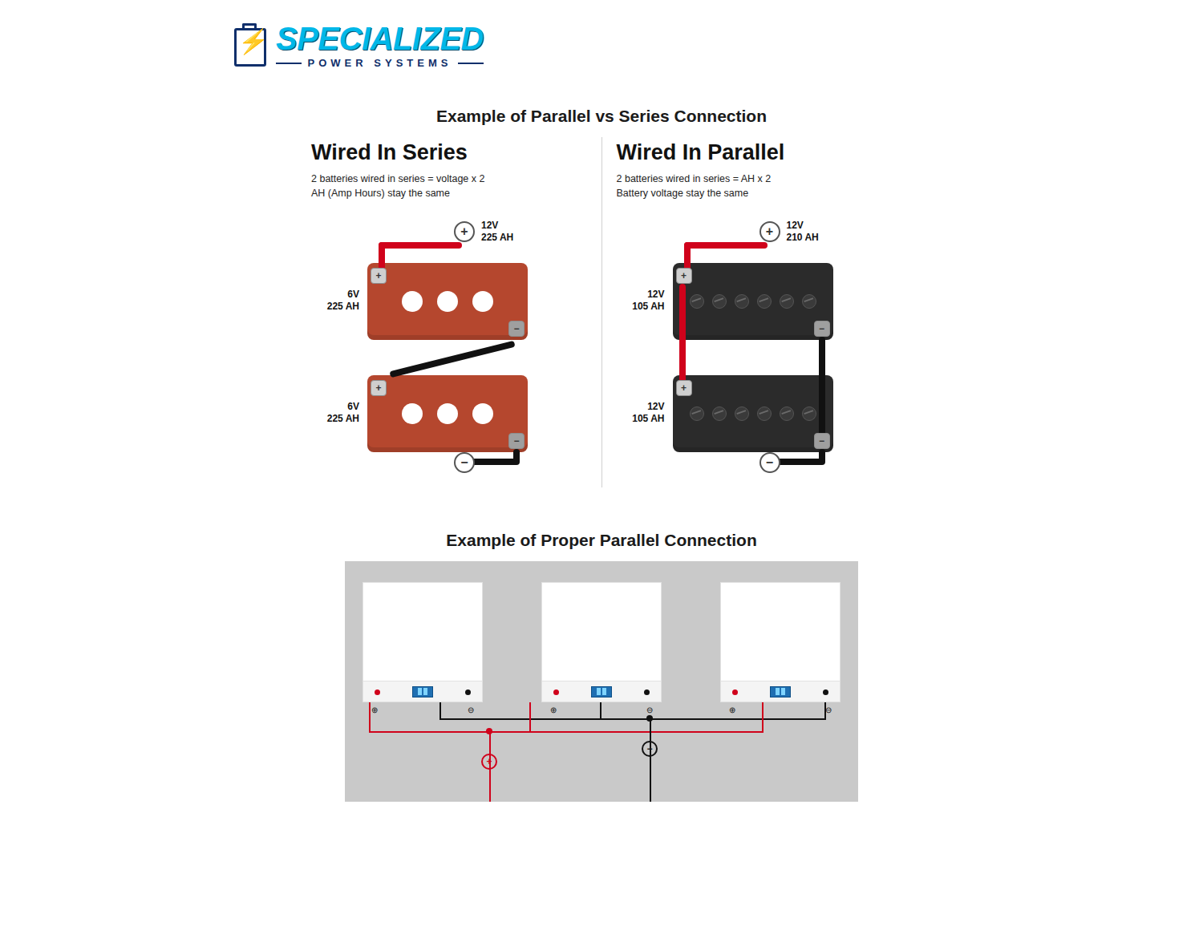SPECIALIZED
POWER SYSTEMS
Example of Parallel vs Series Connection
Wired In Series
2 batteries wired in series = voltage x 2
AH (Amp Hours) stay the same
+
12V
225 AH
6V
225 AH
+
−
6V
225 AH
+
−
−
Wired In Parallel
2 batteries wired in series = AH x 2
Battery voltage stay the same
+
12V
210 AH
12V
105 AH
+
−
12V
105 AH
+
−
−
Example of Proper Parallel Connection
⊕
⊖
⊕
⊖
⊕
⊖
+
−